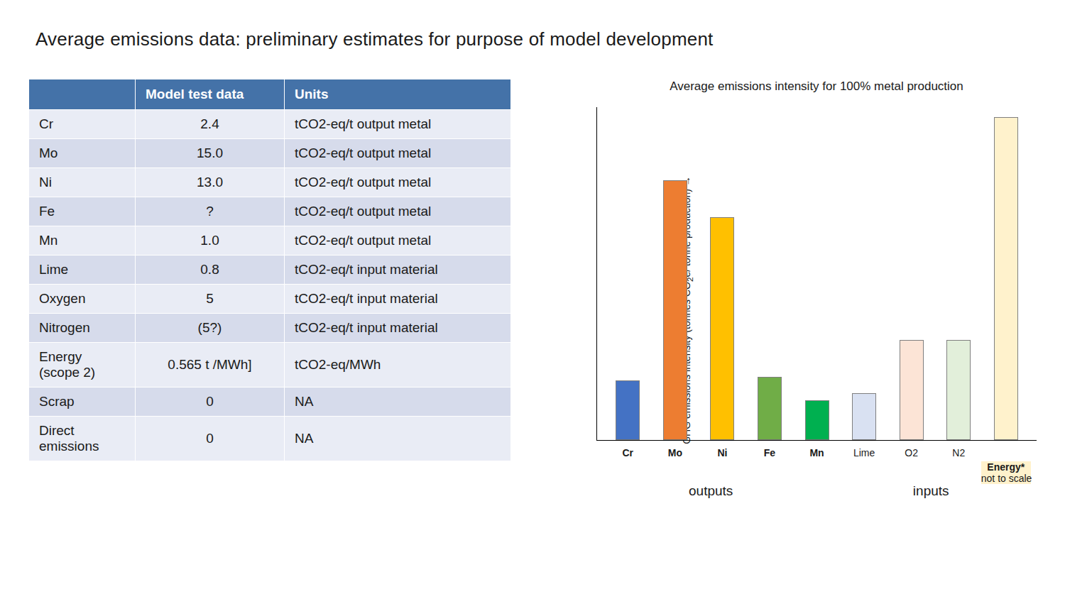Average emissions data: preliminary estimates for purpose of model development
| | Model test data | Units |
| --- | --- | --- |
| Cr | 2.4 | tCO2-eq/t output metal |
| Mo | 15.0 | tCO2-eq/t output metal |
| Ni | 13.0 | tCO2-eq/t output metal |
| Fe | ? | tCO2-eq/t output metal |
| Mn | 1.0 | tCO2-eq/t output metal |
| Lime | 0.8 | tCO2-eq/t input material |
| Oxygen | 5 | tCO2-eq/t input material |
| Nitrogen | (5?) | tCO2-eq/t input material |
| Energy (scope 2) | 0.565 t /MWh] | tCO2-eq/MWh |
| Scrap | 0 | NA |
| Direct emissions | 0 | NA |
Average emissions intensity for 100% metal production
GHG emissions intensity (tonnes CO2e/ tonne production) →
Cr
Mo
Ni
Fe
Mn
Lime
O2
N2
Energy*not to scale
outputs inputs